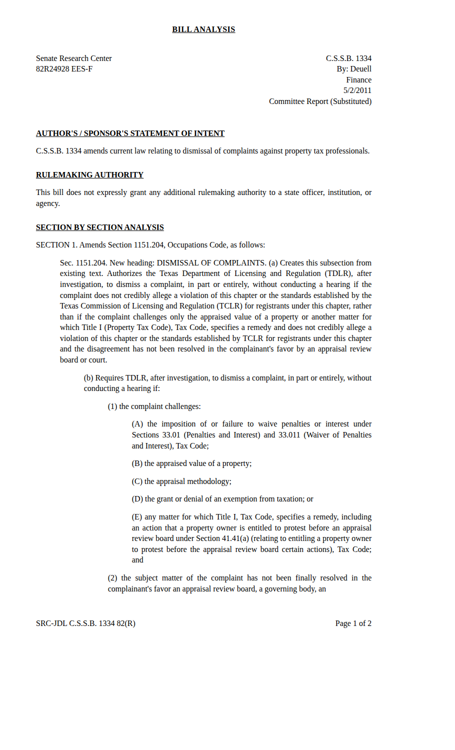BILL ANALYSIS
Senate Research Center
82R24928 EES-F
C.S.S.B. 1334
By: Deuell
Finance
5/2/2011
Committee Report (Substituted)
AUTHOR'S / SPONSOR'S STATEMENT OF INTENT
C.S.S.B. 1334 amends current law relating to dismissal of complaints against property tax professionals.
RULEMAKING AUTHORITY
This bill does not expressly grant any additional rulemaking authority to a state officer, institution, or agency.
SECTION BY SECTION ANALYSIS
SECTION 1. Amends Section 1151.204, Occupations Code, as follows:
Sec. 1151.204. New heading: DISMISSAL OF COMPLAINTS. (a) Creates this subsection from existing text. Authorizes the Texas Department of Licensing and Regulation (TDLR), after investigation, to dismiss a complaint, in part or entirely, without conducting a hearing if the complaint does not credibly allege a violation of this chapter or the standards established by the Texas Commission of Licensing and Regulation (TCLR) for registrants under this chapter, rather than if the complaint challenges only the appraised value of a property or another matter for which Title I (Property Tax Code), Tax Code, specifies a remedy and does not credibly allege a violation of this chapter or the standards established by TCLR for registrants under this chapter and the disagreement has not been resolved in the complainant's favor by an appraisal review board or court.
(b) Requires TDLR, after investigation, to dismiss a complaint, in part or entirely, without conducting a hearing if:
(1) the complaint challenges:
(A) the imposition of or failure to waive penalties or interest under Sections 33.01 (Penalties and Interest) and 33.011 (Waiver of Penalties and Interest), Tax Code;
(B) the appraised value of a property;
(C) the appraisal methodology;
(D) the grant or denial of an exemption from taxation; or
(E) any matter for which Title I, Tax Code, specifies a remedy, including an action that a property owner is entitled to protest before an appraisal review board under Section 41.41(a) (relating to entitling a property owner to protest before the appraisal review board certain actions), Tax Code; and
(2) the subject matter of the complaint has not been finally resolved in the complainant's favor an appraisal review board, a governing body, an
SRC-JDL C.S.S.B. 1334 82(R)
Page 1 of 2